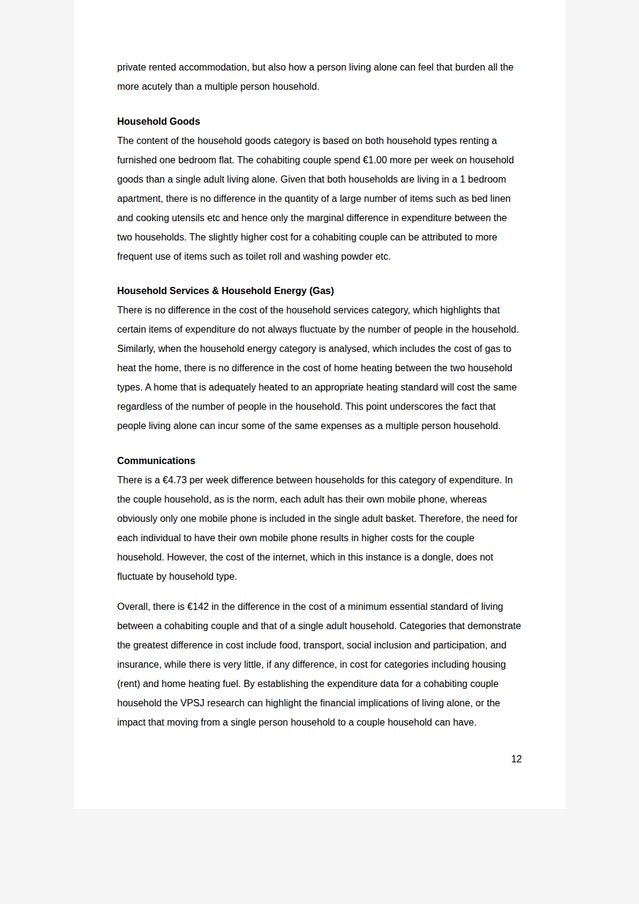private rented accommodation, but also how a person living alone can feel that burden all the more acutely than a multiple person household.
Household Goods
The content of the household goods category is based on both household types renting a furnished one bedroom flat. The cohabiting couple spend €1.00 more per week on household goods than a single adult living alone. Given that both households are living in a 1 bedroom apartment, there is no difference in the quantity of a large number of items such as bed linen and cooking utensils etc and hence only the marginal difference in expenditure between the two households. The slightly higher cost for a cohabiting couple can be attributed to more frequent use of items such as toilet roll and washing powder etc.
Household Services & Household Energy (Gas)
There is no difference in the cost of the household services category, which highlights that certain items of expenditure do not always fluctuate by the number of people in the household. Similarly, when the household energy category is analysed, which includes the cost of gas to heat the home, there is no difference in the cost of home heating between the two household types. A home that is adequately heated to an appropriate heating standard will cost the same regardless of the number of people in the household. This point underscores the fact that people living alone can incur some of the same expenses as a multiple person household.
Communications
There is a €4.73 per week difference between households for this category of expenditure. In the couple household, as is the norm, each adult has their own mobile phone, whereas obviously only one mobile phone is included in the single adult basket. Therefore, the need for each individual to have their own mobile phone results in higher costs for the couple household. However, the cost of the internet, which in this instance is a dongle, does not fluctuate by household type.
Overall, there is €142 in the difference in the cost of a minimum essential standard of living between a cohabiting couple and that of a single adult household. Categories that demonstrate the greatest difference in cost include food, transport, social inclusion and participation, and insurance, while there is very little, if any difference, in cost for categories including housing (rent) and home heating fuel. By establishing the expenditure data for a cohabiting couple household the VPSJ research can highlight the financial implications of living alone, or the impact that moving from a single person household to a couple household can have.
12